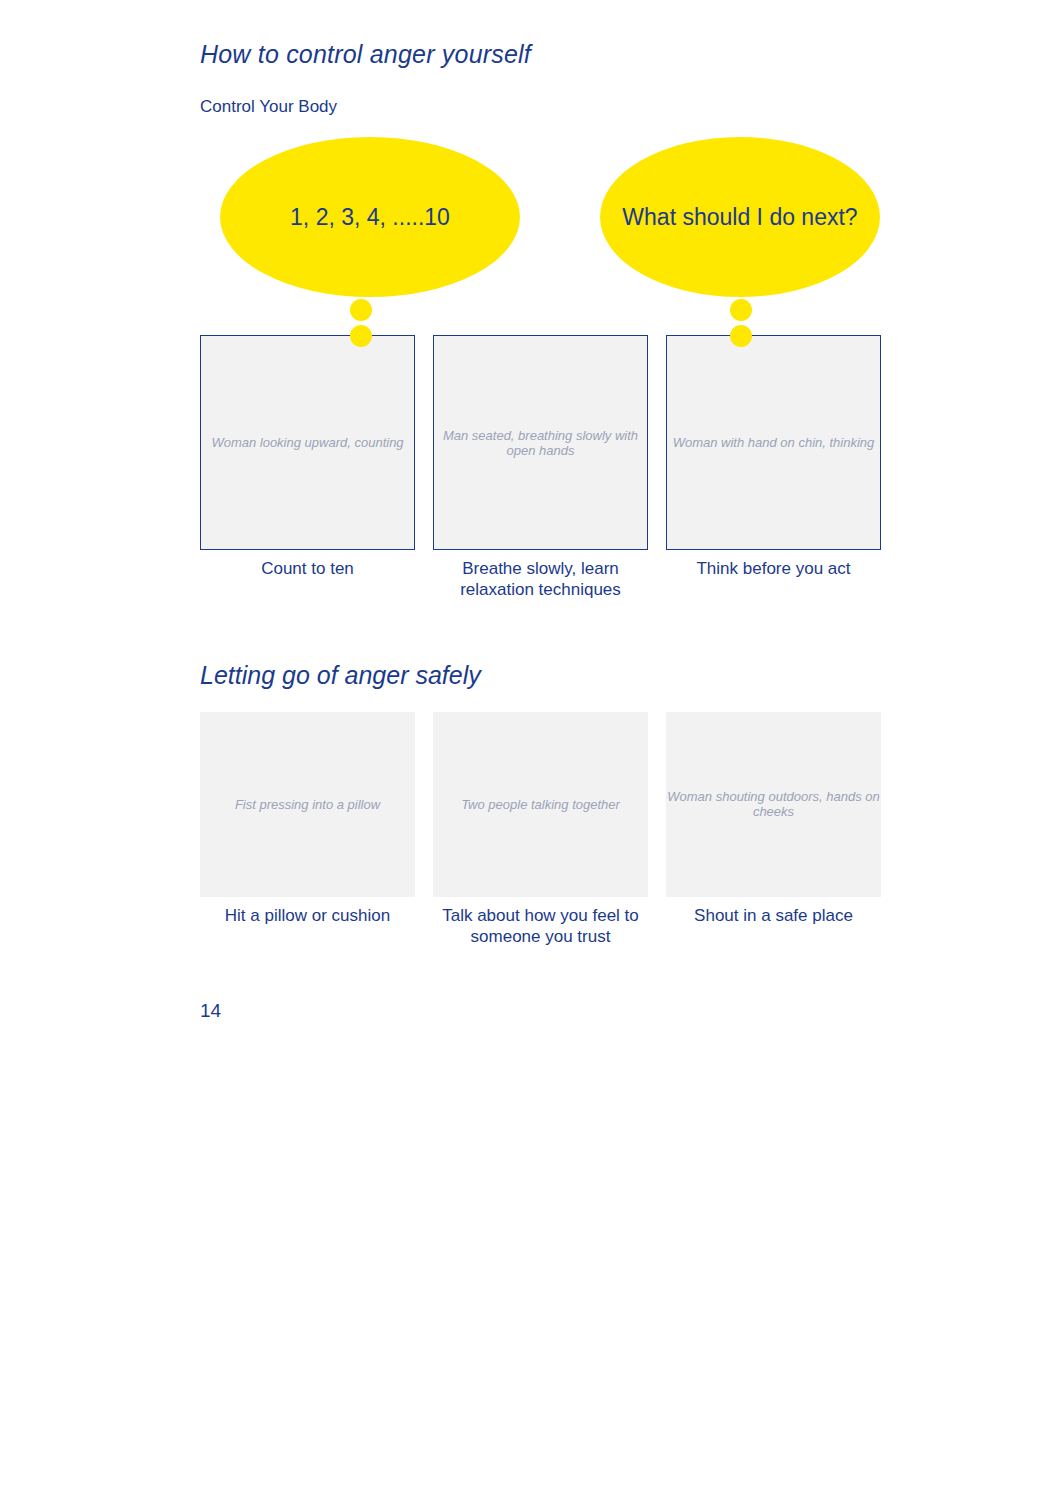How to control anger yourself
Control Your Body
1, 2, 3, 4, .....10
What should I do next?
Woman looking upward, counting
Count to ten
Man seated, breathing slowly with open hands
Breathe slowly, learn relaxation techniques
Woman with hand on chin, thinking
Think before you act
Letting go of anger safely
Fist pressing into a pillow
Hit a pillow or cushion
Two people talking together
Talk about how you feel to someone you trust
Woman shouting outdoors, hands on cheeks
Shout in a safe place
14